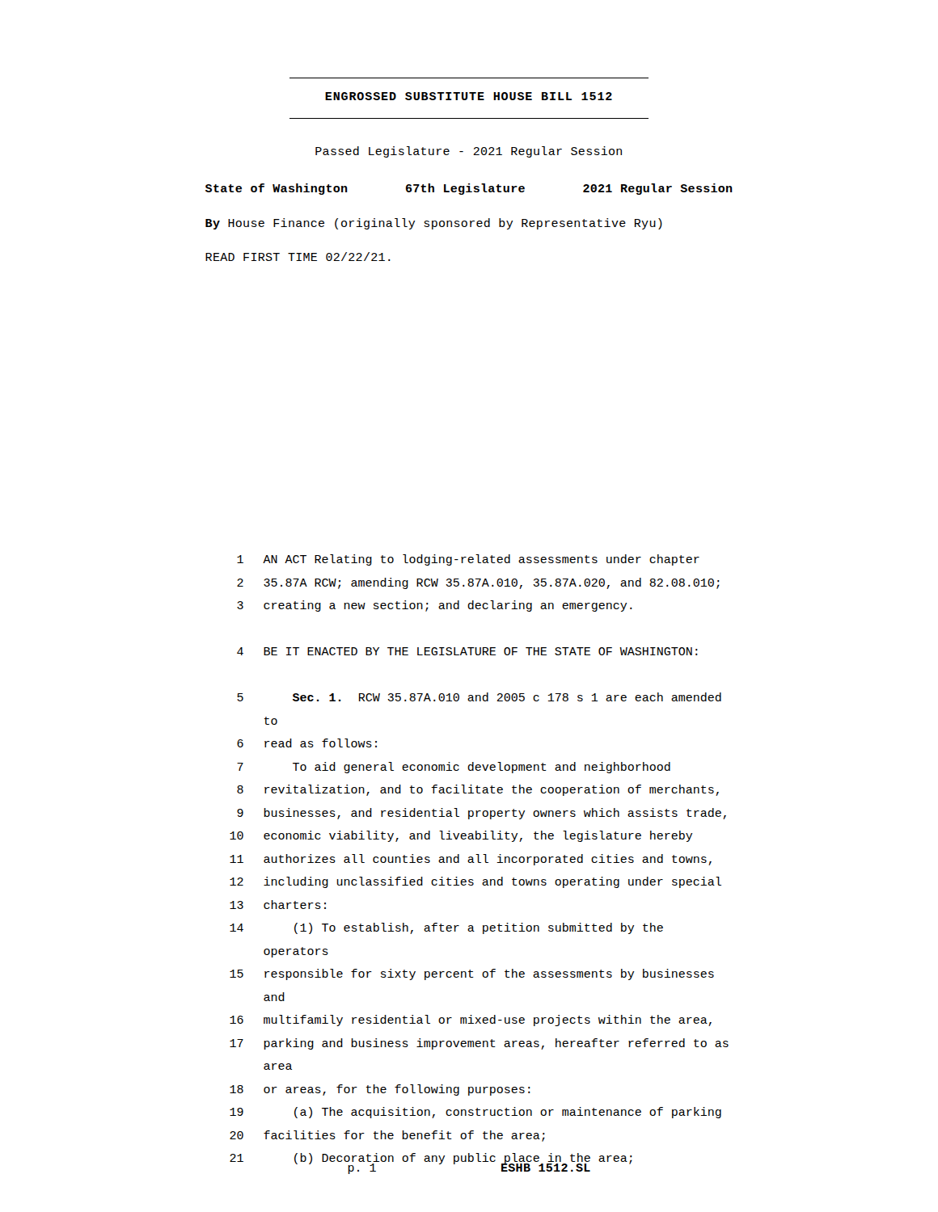ENGROSSED SUBSTITUTE HOUSE BILL 1512
Passed Legislature - 2021 Regular Session
State of Washington 67th Legislature 2021 Regular Session
By House Finance (originally sponsored by Representative Ryu)
READ FIRST TIME 02/22/21.
1 AN ACT Relating to lodging-related assessments under chapter
235.87A RCW; amending RCW 35.87A.010, 35.87A.020, and 82.08.010;
3 creating a new section; and declaring an emergency.
4 BE IT ENACTED BY THE LEGISLATURE OF THE STATE OF WASHINGTON:
5 Sec. 1. RCW 35.87A.010 and 2005 c 178 s 1 are each amended to
6 read as follows:
7 To aid general economic development and neighborhood
8 revitalization, and to facilitate the cooperation of merchants,
9 businesses, and residential property owners which assists trade,
10 economic viability, and liveability, the legislature hereby
11 authorizes all counties and all incorporated cities and towns,
12 including unclassified cities and towns operating under special
13 charters:
14 (1) To establish, after a petition submitted by the operators
15 responsible for sixty percent of the assessments by businesses and
16 multifamily residential or mixed-use projects within the area,
17 parking and business improvement areas, hereafter referred to as area
18 or areas, for the following purposes:
19 (a) The acquisition, construction or maintenance of parking
20 facilities for the benefit of the area;
21 (b) Decoration of any public place in the area;
p. 1 ESHB 1512.SL